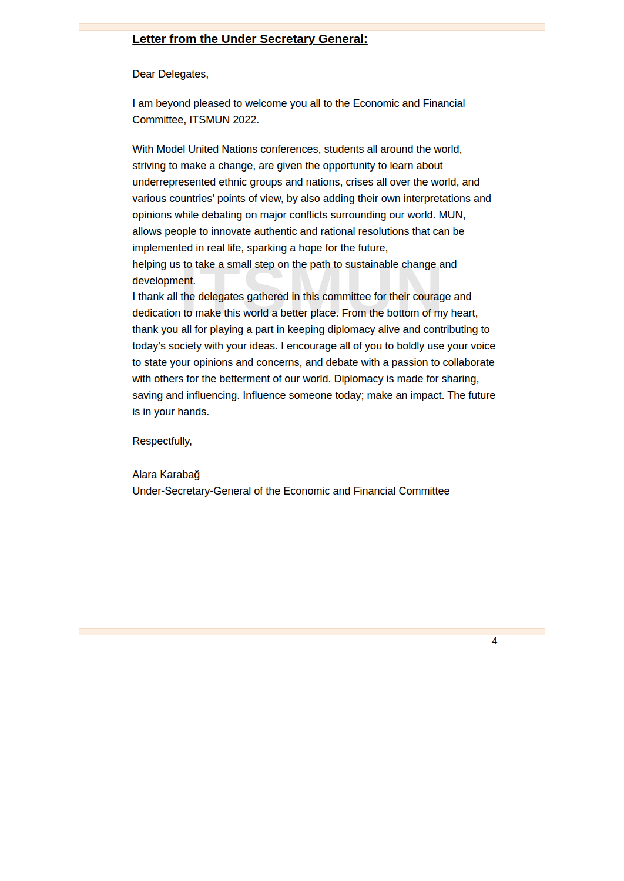ITSMUN
Letter from the Under Secretary General:
Dear Delegates,
I am beyond pleased to welcome you all to the Economic and Financial Committee, ITSMUN 2022.
With Model United Nations conferences, students all around the world,
striving to make a change, are given the opportunity to learn about underrepresented ethnic groups and nations, crises all over the world, and various countries’ points of view, by also adding their own interpretations and opinions while debating on major conflicts surrounding our world. MUN, allows people to innovate authentic and rational resolutions that can be implemented in real life, sparking a hope for the future,
helping us to take a small step on the path to sustainable change and development.
I thank all the delegates gathered in this committee for their courage and dedication to make this world a better place. From the bottom of my heart, thank you all for playing a part in keeping diplomacy alive and contributing to today’s society with your ideas. I encourage all of you to boldly use your voice to state your opinions and concerns, and debate with a passion to collaborate with others for the betterment of our world. Diplomacy is made for sharing, saving and influencing. Influence someone today; make an impact. The future is in your hands.
Respectfully,
Alara Karabağ
Under-Secretary-General of the Economic and Financial Committee
4